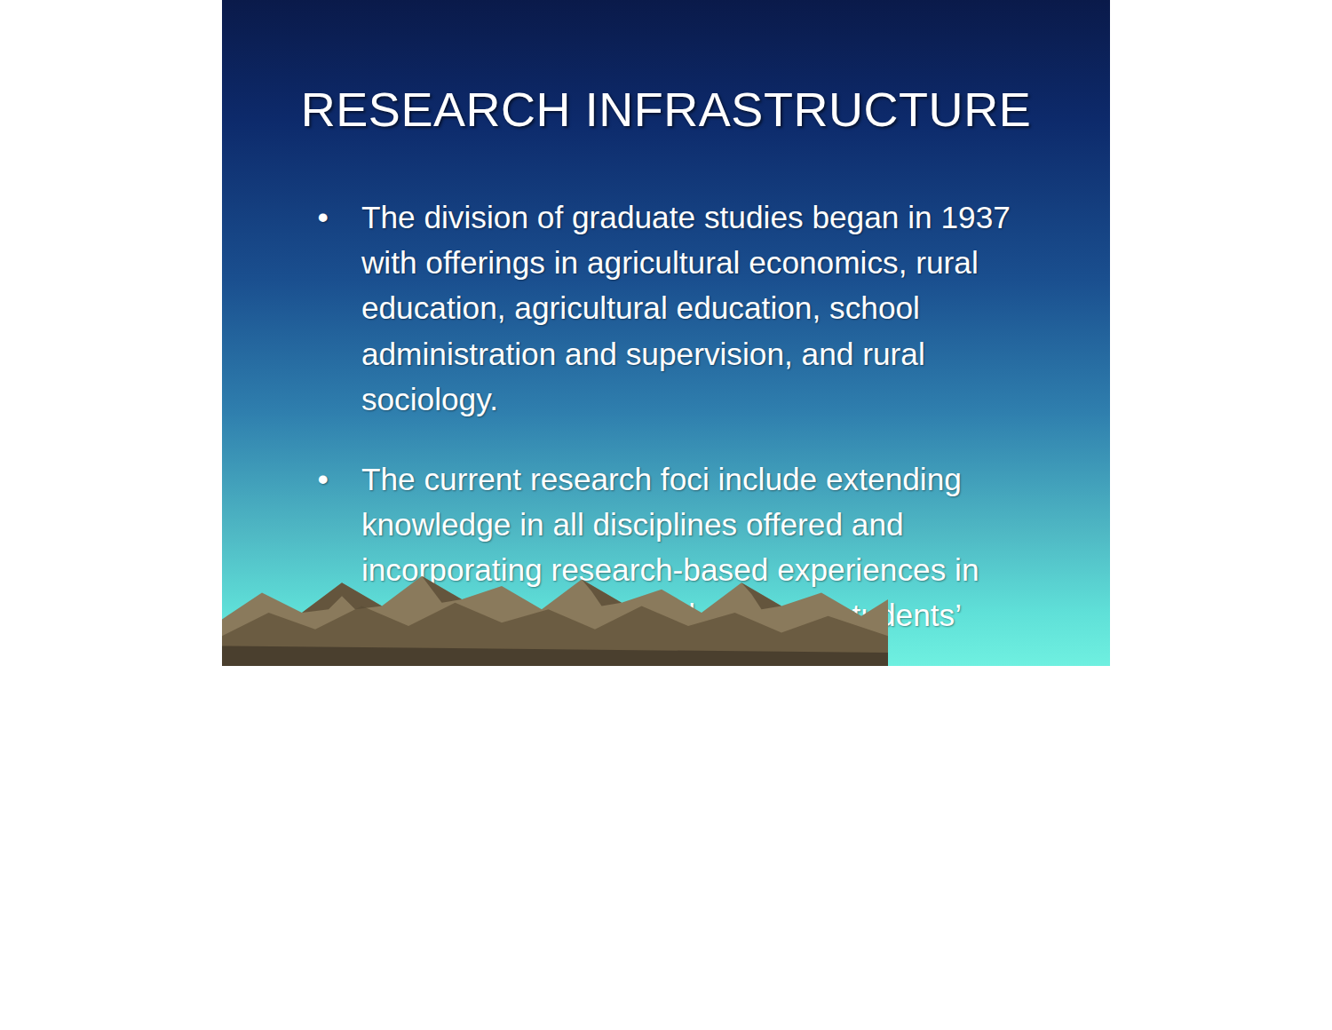RESEARCH INFRASTRUCTURE
The division of graduate studies began in 1937 with offerings in agricultural economics, rural education, agricultural education, school administration and supervision, and rural sociology.
The current research foci include extending knowledge in all disciplines offered and incorporating research-based experiences in both undergraduate and graduate students’ academic development.